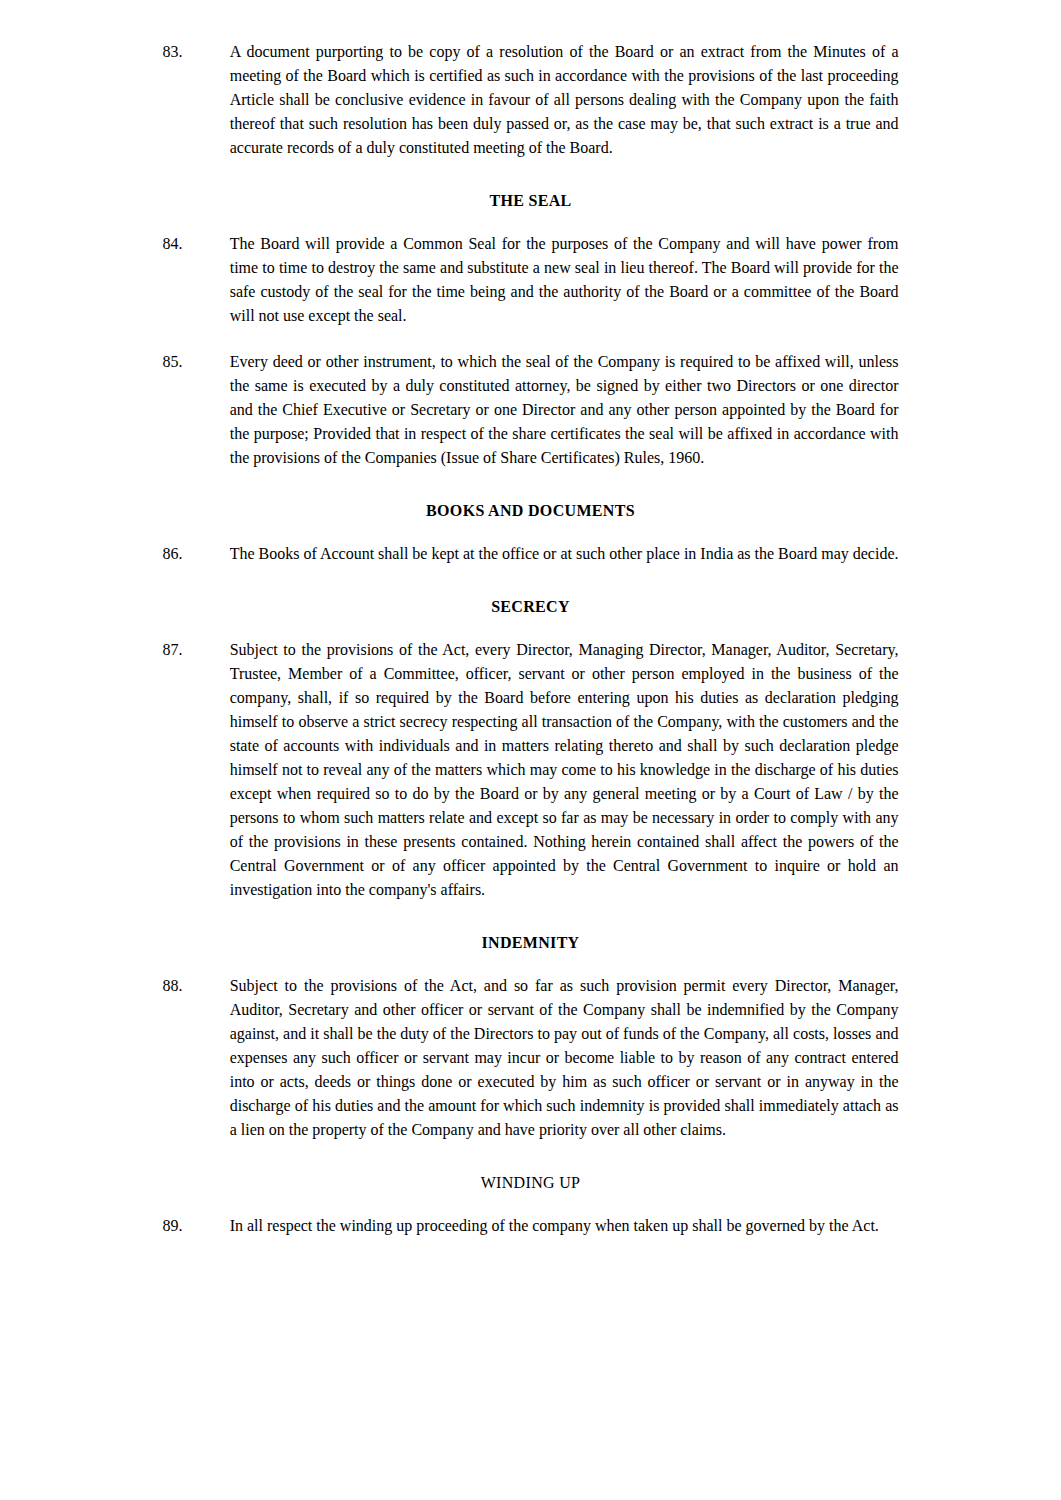83.
A document purporting to be copy of a resolution of the Board or an extract from the Minutes of a meeting of the Board which is certified as such in accordance with the provisions of the last proceeding Article shall be conclusive evidence in favour of all persons dealing with the Company upon the faith thereof that such resolution has been duly passed or, as the case may be, that such extract is a true and accurate records of a duly constituted meeting of the Board.
The Seal
84.
The Board will provide a Common Seal for the purposes of the Company and will have power from time to time to destroy the same and substitute a new seal in lieu thereof. The Board will provide for the safe custody of the seal for the time being and the authority of the Board or a committee of the Board will not use except the seal.
85.
Every deed or other instrument, to which the seal of the Company is required to be affixed will, unless the same is executed by a duly constituted attorney, be signed by either two Directors or one director and the Chief Executive or Secretary or one Director and any other person appointed by the Board for the purpose; Provided that in respect of the share certificates the seal will be affixed in accordance with the provisions of the Companies (Issue of Share Certificates) Rules, 1960.
Books and Documents
86.
The Books of Account shall be kept at the office or at such other place in India as the Board may decide.
Secrecy
87.
Subject to the provisions of the Act, every Director, Managing Director, Manager, Auditor, Secretary, Trustee, Member of a Committee, officer, servant or other person employed in the business of the company, shall, if so required by the Board before entering upon his duties as declaration pledging himself to observe a strict secrecy respecting all transaction of the Company, with the customers and the state of accounts with individuals and in matters relating thereto and shall by such declaration pledge himself not to reveal any of the matters which may come to his knowledge in the discharge of his duties except when required so to do by the Board or by any general meeting or by a Court of Law / by the persons to whom such matters relate and except so far as may be necessary in order to comply with any of the provisions in these presents contained. Nothing herein contained shall affect the powers of the Central Government or of any officer appointed by the Central Government to inquire or hold an investigation into the company's affairs.
Indemnity
88.
Subject to the provisions of the Act, and so far as such provision permit every Director, Manager, Auditor, Secretary and other officer or servant of the Company shall be indemnified by the Company against, and it shall be the duty of the Directors to pay out of funds of the Company, all costs, losses and expenses any such officer or servant may incur or become liable to by reason of any contract entered into or acts, deeds or things done or executed by him as such officer or servant or in anyway in the discharge of his duties and the amount for which such indemnity is provided shall immediately attach as a lien on the property of the Company and have priority over all other claims.
Winding Up
89.
In all respect the winding up proceeding of the company when taken up shall be governed by the Act.